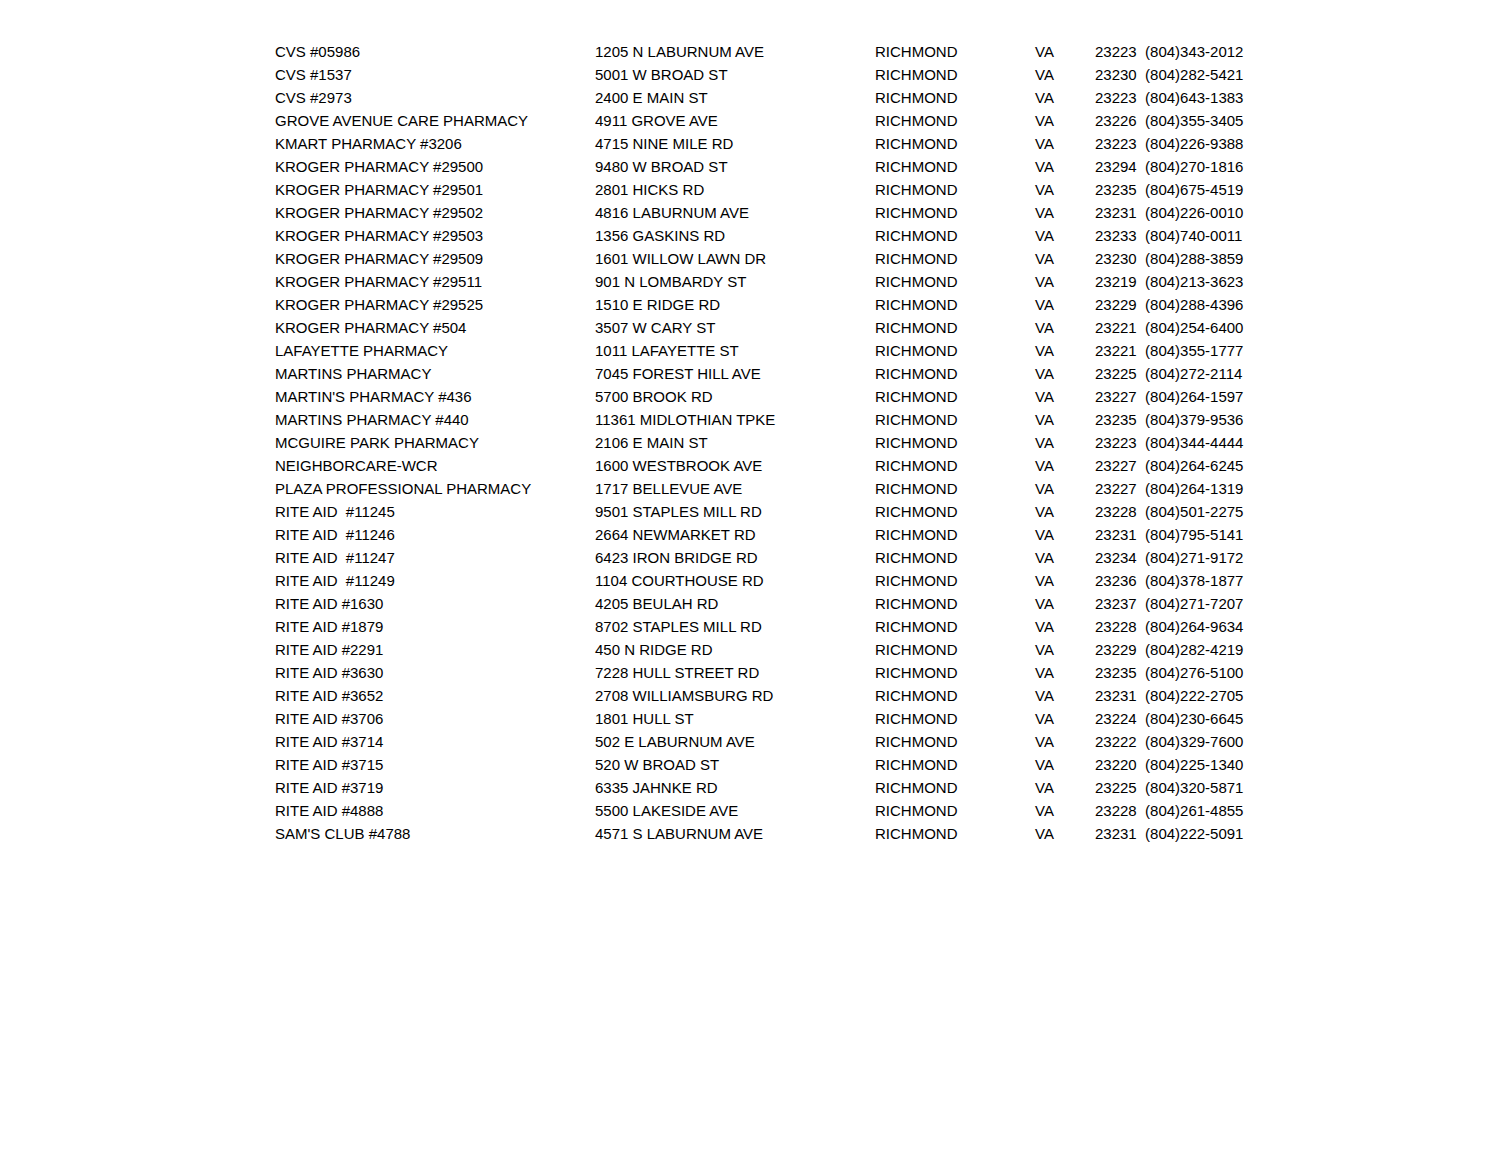| CVS #05986 | 1205 N LABURNUM AVE | RICHMOND | VA | 23223 (804)343-2012 |
| CVS #1537 | 5001 W BROAD ST | RICHMOND | VA | 23230 (804)282-5421 |
| CVS #2973 | 2400 E MAIN ST | RICHMOND | VA | 23223 (804)643-1383 |
| GROVE AVENUE CARE PHARMACY | 4911 GROVE AVE | RICHMOND | VA | 23226 (804)355-3405 |
| KMART PHARMACY #3206 | 4715 NINE MILE RD | RICHMOND | VA | 23223 (804)226-9388 |
| KROGER PHARMACY #29500 | 9480 W BROAD ST | RICHMOND | VA | 23294 (804)270-1816 |
| KROGER PHARMACY #29501 | 2801 HICKS RD | RICHMOND | VA | 23235 (804)675-4519 |
| KROGER PHARMACY #29502 | 4816 LABURNUM AVE | RICHMOND | VA | 23231 (804)226-0010 |
| KROGER PHARMACY #29503 | 1356 GASKINS RD | RICHMOND | VA | 23233 (804)740-0011 |
| KROGER PHARMACY #29509 | 1601 WILLOW LAWN DR | RICHMOND | VA | 23230 (804)288-3859 |
| KROGER PHARMACY #29511 | 901 N LOMBARDY ST | RICHMOND | VA | 23219 (804)213-3623 |
| KROGER PHARMACY #29525 | 1510 E RIDGE RD | RICHMOND | VA | 23229 (804)288-4396 |
| KROGER PHARMACY #504 | 3507 W CARY ST | RICHMOND | VA | 23221 (804)254-6400 |
| LAFAYETTE PHARMACY | 1011 LAFAYETTE ST | RICHMOND | VA | 23221 (804)355-1777 |
| MARTINS PHARMACY | 7045 FOREST HILL AVE | RICHMOND | VA | 23225 (804)272-2114 |
| MARTIN'S PHARMACY #436 | 5700 BROOK RD | RICHMOND | VA | 23227 (804)264-1597 |
| MARTINS PHARMACY #440 | 11361 MIDLOTHIAN TPKE | RICHMOND | VA | 23235 (804)379-9536 |
| MCGUIRE PARK PHARMACY | 2106 E MAIN ST | RICHMOND | VA | 23223 (804)344-4444 |
| NEIGHBORCARE-WCR | 1600 WESTBROOK AVE | RICHMOND | VA | 23227 (804)264-6245 |
| PLAZA PROFESSIONAL PHARMACY | 1717 BELLEVUE AVE | RICHMOND | VA | 23227 (804)264-1319 |
| RITE AID #11245 | 9501 STAPLES MILL RD | RICHMOND | VA | 23228 (804)501-2275 |
| RITE AID #11246 | 2664 NEWMARKET RD | RICHMOND | VA | 23231 (804)795-5141 |
| RITE AID #11247 | 6423 IRON BRIDGE RD | RICHMOND | VA | 23234 (804)271-9172 |
| RITE AID #11249 | 1104 COURTHOUSE RD | RICHMOND | VA | 23236 (804)378-1877 |
| RITE AID #1630 | 4205 BEULAH RD | RICHMOND | VA | 23237 (804)271-7207 |
| RITE AID #1879 | 8702 STAPLES MILL RD | RICHMOND | VA | 23228 (804)264-9634 |
| RITE AID #2291 | 450 N RIDGE RD | RICHMOND | VA | 23229 (804)282-4219 |
| RITE AID #3630 | 7228 HULL STREET RD | RICHMOND | VA | 23235 (804)276-5100 |
| RITE AID #3652 | 2708 WILLIAMSBURG RD | RICHMOND | VA | 23231 (804)222-2705 |
| RITE AID #3706 | 1801 HULL ST | RICHMOND | VA | 23224 (804)230-6645 |
| RITE AID #3714 | 502 E LABURNUM AVE | RICHMOND | VA | 23222 (804)329-7600 |
| RITE AID #3715 | 520 W BROAD ST | RICHMOND | VA | 23220 (804)225-1340 |
| RITE AID #3719 | 6335 JAHNKE RD | RICHMOND | VA | 23225 (804)320-5871 |
| RITE AID #4888 | 5500 LAKESIDE AVE | RICHMOND | VA | 23228 (804)261-4855 |
| SAM'S CLUB #4788 | 4571 S LABURNUM AVE | RICHMOND | VA | 23231 (804)222-5091 |